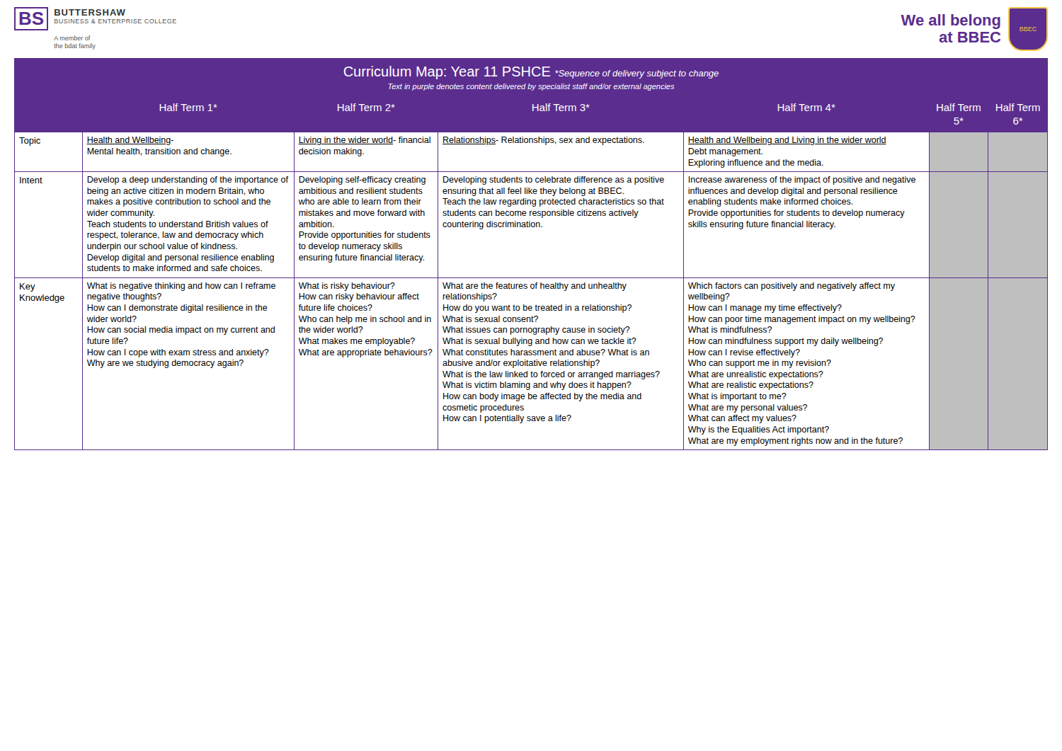BS
BUTTERSHAW
BUSINESS & ENTERPRISE COLLEGE
A member of
the bdat family
We all belong
at BBEC
BBEC
| Curriculum Map: Year 11 PSHCE *Sequence of delivery subject to change Text in purple denotes content delivered by specialist staff and/or external agencies |
| | Half Term 1* | Half Term 2* | Half Term 3* | Half Term 4* | Half Term 5* | Half Term 6* |
| Topic | Health and Wellbeing - Mental health, transition and change. | Living in the wider world - financial decision making. | Relationships - Relationships, sex and expectations. | Health and Wellbeing and Living in the wider world Debt management. Exploring influence and the media. | | |
| Intent | Develop a deep understanding of the importance of being an active citizen in modern Britain, who makes a positive contribution to school and the wider community. Teach students to understand British values of respect, tolerance, law and democracy which underpin our school value of kindness. Develop digital and personal resilience enabling students to make informed and safe choices. | Developing self-efficacy creating ambitious and resilient students who are able to learn from their mistakes and move forward with ambition. Provide opportunities for students to develop numeracy skills ensuring future financial literacy. | Developing students to celebrate difference as a positive ensuring that all feel like they belong at BBEC. Teach the law regarding protected characteristics so that students can become responsible citizens actively countering discrimination. | Increase awareness of the impact of positive and negative influences and develop digital and personal resilience enabling students make informed choices. Provide opportunities for students to develop numeracy skills ensuring future financial literacy. | | |
| Key Knowledge | What is negative thinking and how can I reframe negative thoughts? How can I demonstrate digital resilience in the wider world? How can social media impact on my current and future life? How can I cope with exam stress and anxiety? Why are we studying democracy again? | What is risky behaviour? How can risky behaviour affect future life choices? Who can help me in school and in the wider world? What makes me employable? What are appropriate behaviours? | What are the features of healthy and unhealthy relationships? How do you want to be treated in a relationship? What is sexual consent? What issues can pornography cause in society? What is sexual bullying and how can we tackle it? What constitutes harassment and abuse? What is an abusive and/or exploitative relationship? What is the law linked to forced or arranged marriages? What is victim blaming and why does it happen? How can body image be affected by the media and cosmetic procedures How can I potentially save a life? | Which factors can positively and negatively affect my wellbeing? How can I manage my time effectively? How can poor time management impact on my wellbeing? What is mindfulness? How can mindfulness support my daily wellbeing? How can I revise effectively? Who can support me in my revision? What are unrealistic expectations? What are realistic expectations? What is important to me? What are my personal values? What can affect my values? Why is the Equalities Act important? What are my employment rights now and in the future? | | |